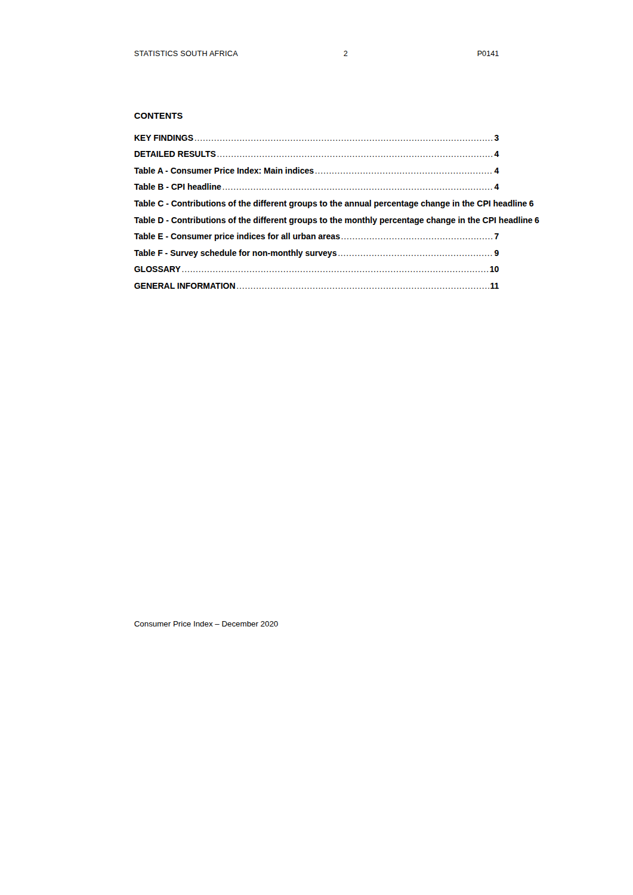STATISTICS SOUTH AFRICA
2
P0141
CONTENTS
KEY FINDINGS .................................................................................................................................. 3
DETAILED RESULTS ............................................................................................................................. 4
Table A - Consumer Price Index: Main indices ............................................................................................... 4
Table B - CPI headline ............................................................................................................................. 4
Table C - Contributions of the different groups to the annual percentage change in the CPI headline ........ 6
Table D - Contributions of the different groups to the monthly percentage change in the CPI headline ..... 6
Table E - Consumer price indices for all urban areas ..................................................................................... 7
Table F - Survey schedule for non-monthly surveys ....................................................................................... 9
GLOSSARY ............................................................................................................................................. 10
GENERAL INFORMATION ......................................................................................................................... 11
Consumer Price Index – December 2020